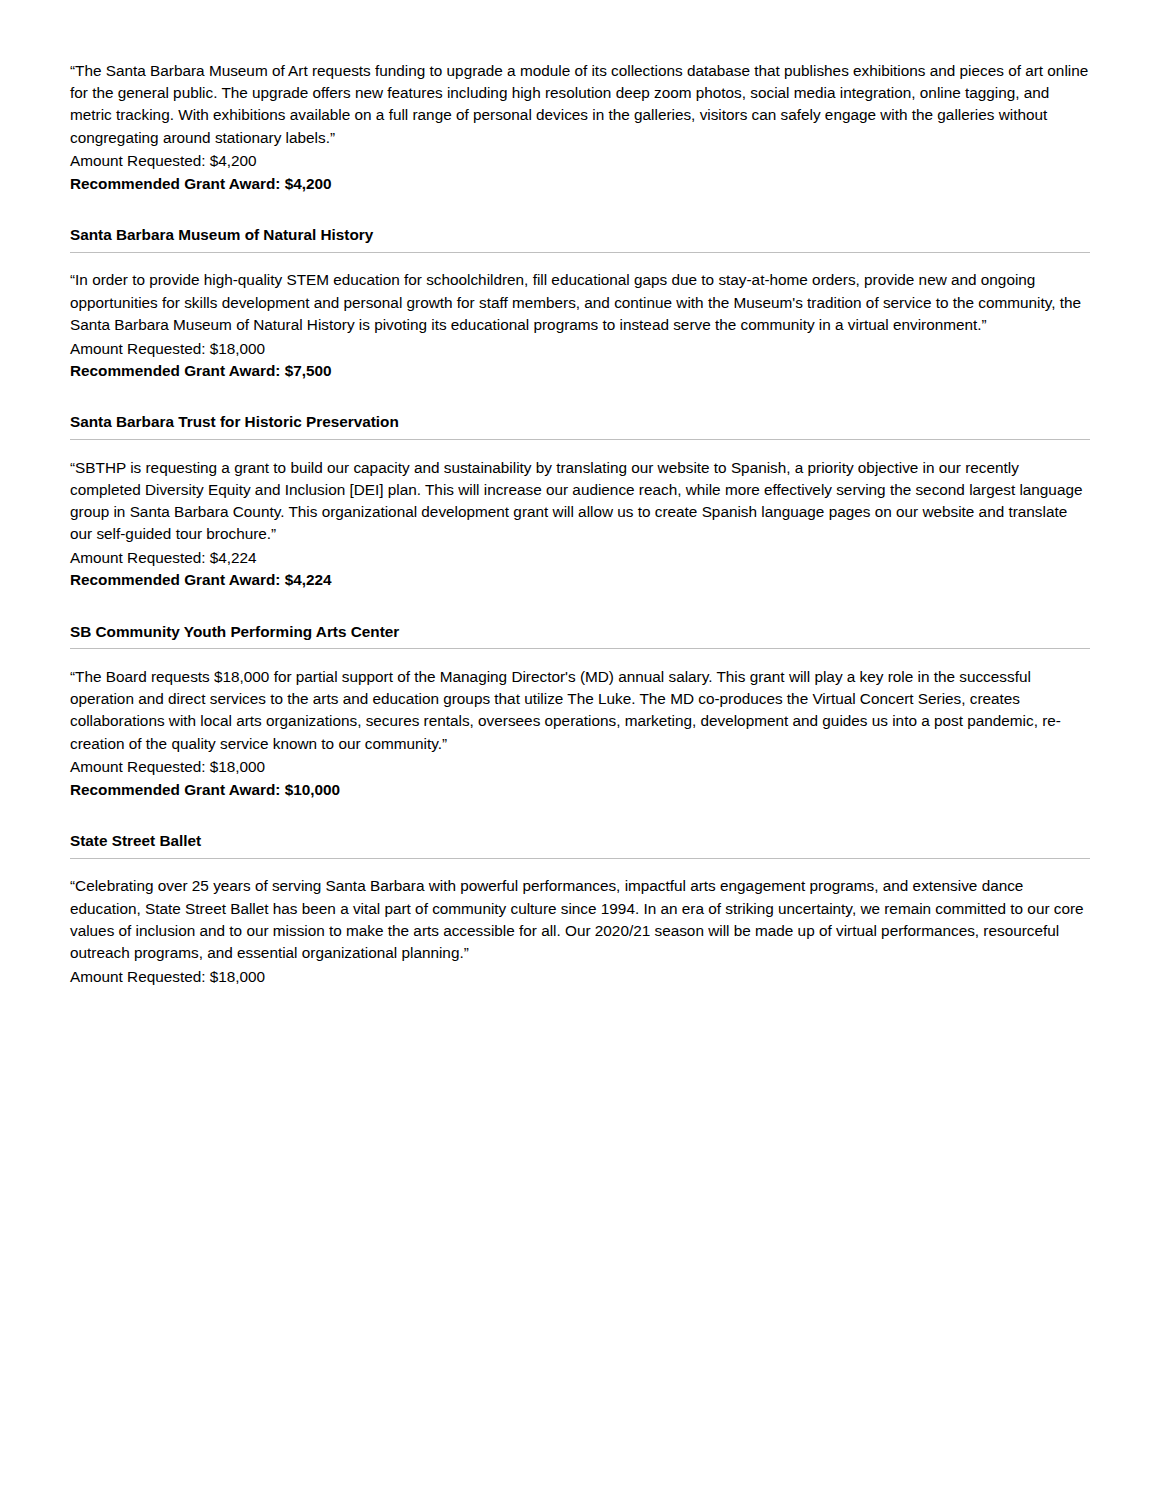“The Santa Barbara Museum of Art requests funding to upgrade a module of its collections database that publishes exhibitions and pieces of art online for the general public. The upgrade offers new features including high resolution deep zoom photos, social media integration, online tagging, and metric tracking. With exhibitions available on a full range of personal devices in the galleries, visitors can safely engage with the galleries without congregating around stationary labels.”
Amount Requested: $4,200
Recommended Grant Award: $4,200
Santa Barbara Museum of Natural History
“In order to provide high-quality STEM education for schoolchildren, fill educational gaps due to stay-at-home orders, provide new and ongoing opportunities for skills development and personal growth for staff members, and continue with the Museum's tradition of service to the community, the Santa Barbara Museum of Natural History is pivoting its educational programs to instead serve the community in a virtual environment.”
Amount Requested: $18,000
Recommended Grant Award: $7,500
Santa Barbara Trust for Historic Preservation
“SBTHP is requesting a grant to build our capacity and sustainability by translating our website to Spanish, a priority objective in our recently completed Diversity Equity and Inclusion [DEI] plan. This will increase our audience reach, while more effectively serving the second largest language group in Santa Barbara County. This organizational development grant will allow us to create Spanish language pages on our website and translate our self-guided tour brochure.”
Amount Requested: $4,224
Recommended Grant Award: $4,224
SB Community Youth Performing Arts Center
“The Board requests $18,000 for partial support of the Managing Director's (MD) annual salary. This grant will play a key role in the successful operation and direct services to the arts and education groups that utilize The Luke. The MD co-produces the Virtual Concert Series, creates collaborations with local arts organizations, secures rentals, oversees operations, marketing, development and guides us into a post pandemic, re-creation of the quality service known to our community.”
Amount Requested: $18,000
Recommended Grant Award: $10,000
State Street Ballet
“Celebrating over 25 years of serving Santa Barbara with powerful performances, impactful arts engagement programs, and extensive dance education, State Street Ballet has been a vital part of community culture since 1994. In an era of striking uncertainty, we remain committed to our core values of inclusion and to our mission to make the arts accessible for all. Our 2020/21 season will be made up of virtual performances, resourceful outreach programs, and essential organizational planning.”
Amount Requested: $18,000